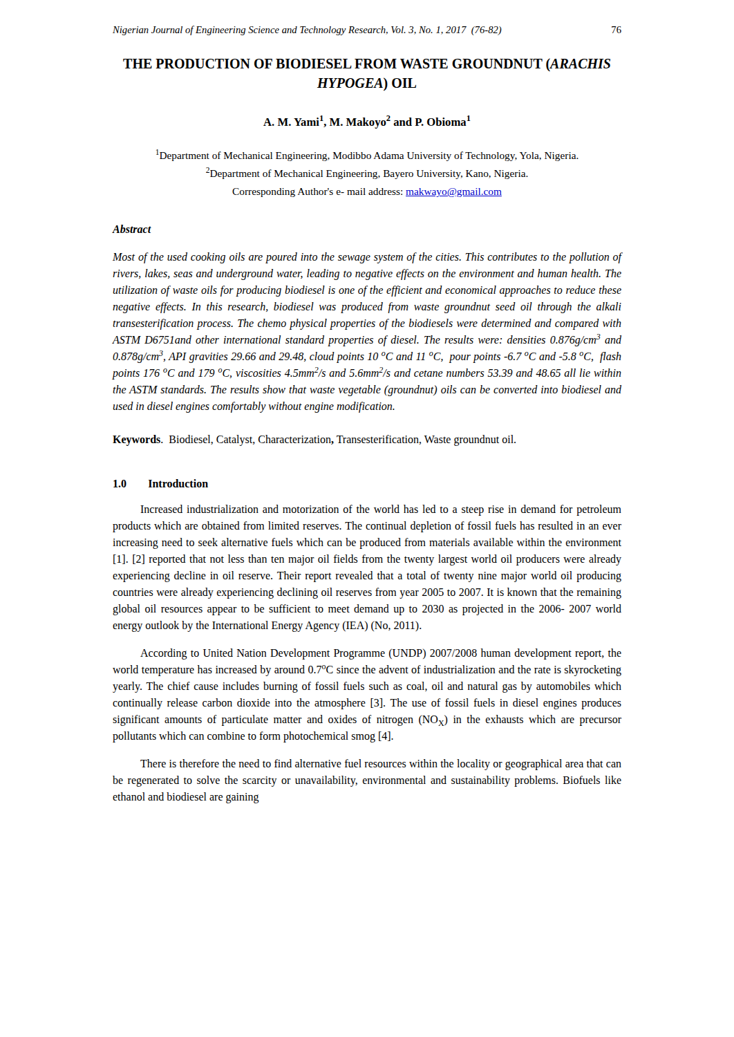76 Nigerian Journal of Engineering Science and Technology Research, Vol. 3, No. 1, 2017 (76-82)
The Production of Biodiesel from Waste Groundnut (Arachis Hypogea) Oil
A. M. Yami1, M. Makoyo2 and P. Obioma1
1Department of Mechanical Engineering, Modibbo Adama University of Technology, Yola, Nigeria.
2Department of Mechanical Engineering, Bayero University, Kano, Nigeria.
Corresponding Author's e- mail address: makwayo@gmail.com
Abstract
Most of the used cooking oils are poured into the sewage system of the cities. This contributes to the pollution of rivers, lakes, seas and underground water, leading to negative effects on the environment and human health. The utilization of waste oils for producing biodiesel is one of the efficient and economical approaches to reduce these negative effects. In this research, biodiesel was produced from waste groundnut seed oil through the alkali transesterification process. The chemo physical properties of the biodiesels were determined and compared with ASTM D6751and other international standard properties of diesel. The results were: densities 0.876g/cm3 and 0.878g/cm3, API gravities 29.66 and 29.48, cloud points 10 oC and 11 oC, pour points -6.7 oC and -5.8 oC, flash points 176 oC and 179 oC, viscosities 4.5mm2/s and 5.6mm2/s and cetane numbers 53.39 and 48.65 all lie within the ASTM standards. The results show that waste vegetable (groundnut) oils can be converted into biodiesel and used in diesel engines comfortably without engine modification.
Keywords. Biodiesel, Catalyst, Characterization, Transesterification, Waste groundnut oil.
1.0 Introduction
Increased industrialization and motorization of the world has led to a steep rise in demand for petroleum products which are obtained from limited reserves. The continual depletion of fossil fuels has resulted in an ever increasing need to seek alternative fuels which can be produced from materials available within the environment [1]. [2] reported that not less than ten major oil fields from the twenty largest world oil producers were already experiencing decline in oil reserve. Their report revealed that a total of twenty nine major world oil producing countries were already experiencing declining oil reserves from year 2005 to 2007. It is known that the remaining global oil resources appear to be sufficient to meet demand up to 2030 as projected in the 2006- 2007 world energy outlook by the International Energy Agency (IEA) (No, 2011).
According to United Nation Development Programme (UNDP) 2007/2008 human development report, the world temperature has increased by around 0.7oC since the advent of industrialization and the rate is skyrocketing yearly. The chief cause includes burning of fossil fuels such as coal, oil and natural gas by automobiles which continually release carbon dioxide into the atmosphere [3]. The use of fossil fuels in diesel engines produces significant amounts of particulate matter and oxides of nitrogen (NOX) in the exhausts which are precursor pollutants which can combine to form photochemical smog [4].
There is therefore the need to find alternative fuel resources within the locality or geographical area that can be regenerated to solve the scarcity or unavailability, environmental and sustainability problems. Biofuels like ethanol and biodiesel are gaining